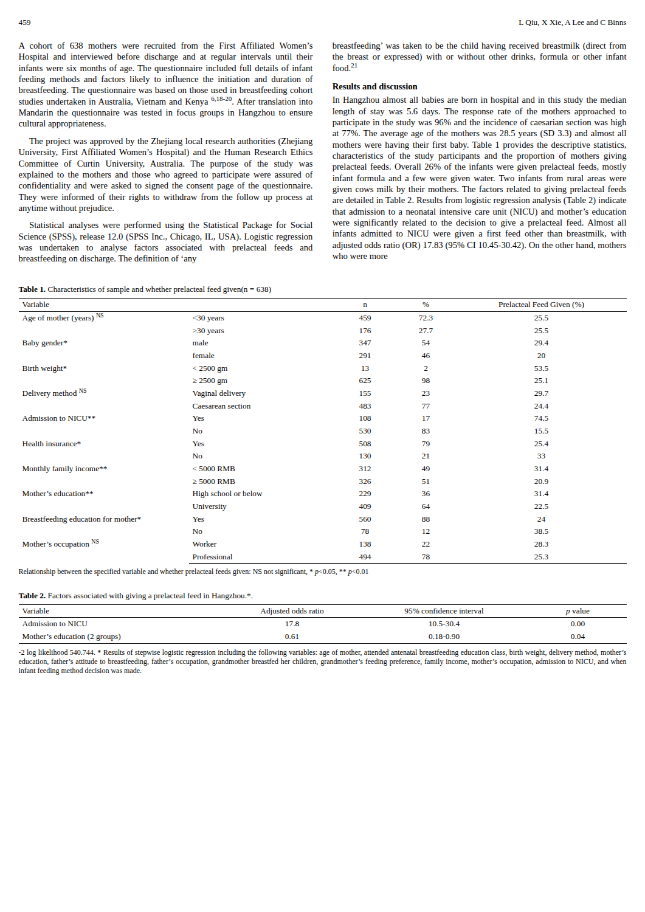459
L Qiu, X Xie, A Lee and C Binns
A cohort of 638 mothers were recruited from the First Affiliated Women’s Hospital and interviewed before discharge and at regular intervals until their infants were six months of age. The questionnaire included full details of infant feeding methods and factors likely to influence the initiation and duration of breastfeeding. The questionnaire was based on those used in breastfeeding cohort studies undertaken in Australia, Vietnam and Kenya 6,18-20. After translation into Mandarin the questionnaire was tested in focus groups in Hangzhou to ensure cultural appropriateness.
The project was approved by the Zhejiang local research authorities (Zhejiang University, First Affiliated Women’s Hospital) and the Human Research Ethics Committee of Curtin University, Australia. The purpose of the study was explained to the mothers and those who agreed to participate were assured of confidentiality and were asked to signed the consent page of the questionnaire. They were informed of their rights to withdraw from the follow up process at anytime without prejudice.
Statistical analyses were performed using the Statistical Package for Social Science (SPSS), release 12.0 (SPSS Inc., Chicago, IL, USA). Logistic regression was undertaken to analyse factors associated with prelacteal feeds and breastfeeding on discharge. The definition of ‘any
breastfeeding’ was taken to be the child having received breastmilk (direct from the breast or expressed) with or without other drinks, formula or other infant food.21
Results and discussion
In Hangzhou almost all babies are born in hospital and in this study the median length of stay was 5.6 days. The response rate of the mothers approached to participate in the study was 96% and the incidence of caesarian section was high at 77%. The average age of the mothers was 28.5 years (SD 3.3) and almost all mothers were having their first baby. Table 1 provides the descriptive statistics, characteristics of the study participants and the proportion of mothers giving prelacteal feeds. Overall 26% of the infants were given prelacteal feeds, mostly infant formula and a few were given water. Two infants from rural areas were given cows milk by their mothers. The factors related to giving prelacteal feeds are detailed in Table 2. Results from logistic regression analysis (Table 2) indicate that admission to a neonatal intensive care unit (NICU) and mother’s education were significantly related to the decision to give a prelacteal feed. Almost all infants admitted to NICU were given a first feed other than breastmilk, with adjusted odds ratio (OR) 17.83 (95% CI 10.45-30.42). On the other hand, mothers who were more
Table 1. Characteristics of sample and whether prelacteal feed given(n = 638)
| Variable | | n | % | Prelacteal Feed Given (%) |
| --- | --- | --- | --- | --- |
| Age of mother (years) NS | <30 years | 459 | 72.3 | 25.5 |
| >30 years | 176 | 27.7 | 25.5 |
| Baby gender* | male | 347 | 54 | 29.4 |
| female | 291 | 46 | 20 |
| Birth weight* | < 2500 gm | 13 | 2 | 53.5 |
| ≥ 2500 gm | 625 | 98 | 25.1 |
| Delivery method NS | Vaginal delivery | 155 | 23 | 29.7 |
| Caesarean section | 483 | 77 | 24.4 |
| Admission to NICU** | Yes | 108 | 17 | 74.5 |
| No | 530 | 83 | 15.5 |
| Health insurance* | Yes | 508 | 79 | 25.4 |
| No | 130 | 21 | 33 |
| Monthly family income** | < 5000 RMB | 312 | 49 | 31.4 |
| ≥ 5000 RMB | 326 | 51 | 20.9 |
| Mother’s education** | High school or below | 229 | 36 | 31.4 |
| University | 409 | 64 | 22.5 |
| Breastfeeding education for mother* | Yes | 560 | 88 | 24 |
| No | 78 | 12 | 38.5 |
| Mother’s occupation NS | Worker | 138 | 22 | 28.3 |
| Professional | 494 | 78 | 25.3 |
Relationship between the specified variable and whether prelacteal feeds given: NS not significant, * p<0.05, ** p<0.01
Table 2. Factors associated with giving a prelacteal feed in Hangzhou.*.
| Variable | Adjusted odds ratio | 95% confidence interval | p value |
| --- | --- | --- | --- |
| Admission to NICU | 17.8 | 10.5-30.4 | 0.00 |
| Mother’s education (2 groups) | 0.61 | 0.18-0.90 | 0.04 |
-2 log likelihood 540.744. * Results of stepwise logistic regression including the following variables: age of mother, attended antenatal breastfeeding education class, birth weight, delivery method, mother’s education, father’s attitude to breastfeeding, father’s occupation, grandmother breastfed her children, grandmother’s feeding preference, family income, mother’s occupation, admission to NICU, and when infant feeding method decision was made.